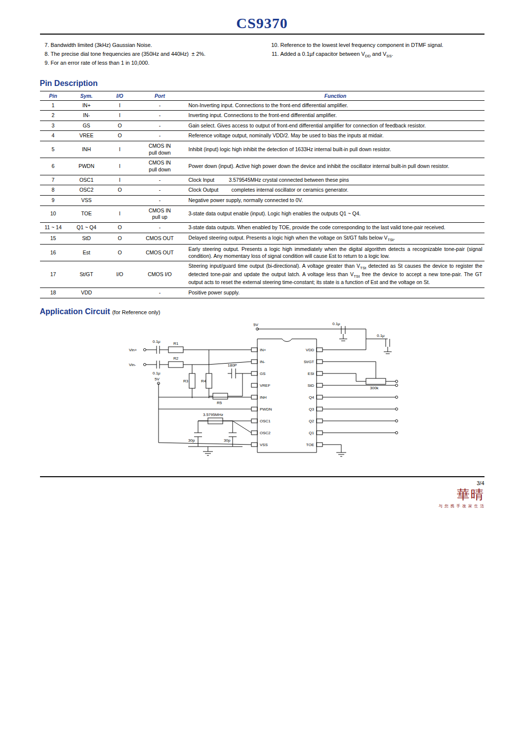CS9370
Bandwidth limited (3kHz) Gaussian Noise.
The precise dial tone frequencies are (350Hz and 440Hz) ± 2%.
For an error rate of less than 1 in 10,000.
Reference to the lowest level frequency component in DTMF signal.
Added a 0.1µf capacitor between VDD and VSS.
Pin Description
| Pin | Sym. | I/O | Port | Function |
| --- | --- | --- | --- | --- |
| 1 | IN+ | I | - | Non-Inverting input. Connections to the front-end differential amplifier. |
| 2 | IN- | I | - | Inverting input. Connections to the front-end differential amplifier. |
| 3 | GS | O | - | Gain select. Gives access to output of front-end differential amplifier for connection of feedback resistor. |
| 4 | VREE | O | - | Reference voltage output, nominally VDD/2. May be used to bias the inputs at midair. |
| 5 | INH | I | CMOS IN pull down | Inhibit (input) logic high inhibit the detection of 1633Hz internal built-in pull down resistor. |
| 6 | PWDN | I | CMOS IN pull down | Power down (input). Active high power down the device and inhibit the oscillator internal built-in pull down resistor. |
| 7 | OSC1 | I | - | Clock Input 3.579545MHz crystal connected between these pins |
| 8 | OSC2 | O | - | Clock Output completes internal oscillator or ceramics generator. |
| 9 | VSS | | - | Negative power supply, normally connected to 0V. |
| 10 | TOE | I | CMOS IN pull up | 3-state data output enable (input). Logic high enables the outputs Q1 ~ Q4. |
| 11 ~ 14 | Q1 ~ Q4 | O | - | 3-state data outputs. When enabled by TOE, provide the code corresponding to the last valid tone-pair received. |
| 15 | StD | O | CMOS OUT | Delayed steering output. Presents a logic high when the voltage on St/GT falls below V TSt . |
| 16 | Est | O | CMOS OUT | Early steering output. Presents a logic high immediately when the digital algorithm detects a recognizable tone-pair (signal condition). Any momentary loss of signal condition will cause Est to return to a logic low. |
| 17 | St/GT | I/O | CMOS I/O | Steering input/guard time output (bi-directional). A voltage greater than V TSt detected as St causes the device to register the detected tone-pair and update the output latch. A voltage less than V TSt free the device to accept a new tone-pair. The GT output acts to reset the external steering time-constant; its state is a function of Est and the voltage on St. |
| 18 | VDD | | - | Positive power supply. |
Application Circuit (for Reference only)
IN+ IN- GS VREF INH PWDN OSC1 OSC2 VSS VDD St/GT ESt StD Q4 Q3 Q2 Q1 TOE Vin+ 0.1μ R1 Vin- 0.1μ R2 R3 R4 R5 180P 5V 3.5795MHz 30p 30p 5V 0.1μ 0.1μ 300k
3/4
華晴
与 您 携 手 改 家 生 活